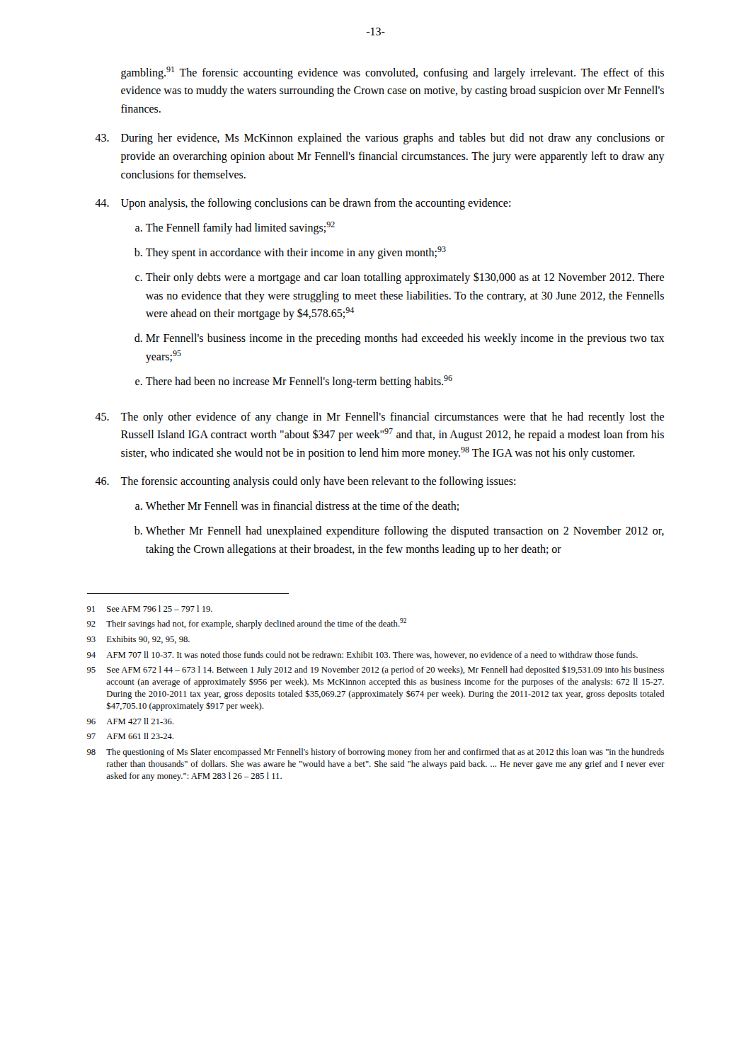-13-
gambling.91 The forensic accounting evidence was convoluted, confusing and largely irrelevant. The effect of this evidence was to muddy the waters surrounding the Crown case on motive, by casting broad suspicion over Mr Fennell's finances.
43.
During her evidence, Ms McKinnon explained the various graphs and tables but did not draw any conclusions or provide an overarching opinion about Mr Fennell's financial circumstances. The jury were apparently left to draw any conclusions for themselves.
44.
Upon analysis, the following conclusions can be drawn from the accounting evidence:
The Fennell family had limited savings;92
They spent in accordance with their income in any given month;93
Their only debts were a mortgage and car loan totalling approximately $130,000 as at 12 November 2012. There was no evidence that they were struggling to meet these liabilities. To the contrary, at 30 June 2012, the Fennells were ahead on their mortgage by $4,578.65;94
Mr Fennell's business income in the preceding months had exceeded his weekly income in the previous two tax years;95
There had been no increase Mr Fennell's long-term betting habits.96
45.
The only other evidence of any change in Mr Fennell's financial circumstances were that he had recently lost the Russell Island IGA contract worth "about $347 per week"97 and that, in August 2012, he repaid a modest loan from his sister, who indicated she would not be in position to lend him more money.98 The IGA was not his only customer.
46.
The forensic accounting analysis could only have been relevant to the following issues:
Whether Mr Fennell was in financial distress at the time of the death;
Whether Mr Fennell had unexplained expenditure following the disputed transaction on 2 November 2012 or, taking the Crown allegations at their broadest, in the few months leading up to her death; or
91
See AFM 796 l 25 – 797 l 19.
92
Their savings had not, for example, sharply declined around the time of the death.92
93
Exhibits 90, 92, 95, 98.
94
AFM 707 ll 10-37. It was noted those funds could not be redrawn: Exhibit 103. There was, however, no evidence of a need to withdraw those funds.
95
See AFM 672 l 44 – 673 l 14. Between 1 July 2012 and 19 November 2012 (a period of 20 weeks), Mr Fennell had deposited $19,531.09 into his business account (an average of approximately $956 per week). Ms McKinnon accepted this as business income for the purposes of the analysis: 672 ll 15-27. During the 2010-2011 tax year, gross deposits totaled $35,069.27 (approximately $674 per week). During the 2011-2012 tax year, gross deposits totaled $47,705.10 (approximately $917 per week).
96
AFM 427 ll 21-36.
97
AFM 661 ll 23-24.
98
The questioning of Ms Slater encompassed Mr Fennell's history of borrowing money from her and confirmed that as at 2012 this loan was "in the hundreds rather than thousands" of dollars. She was aware he "would have a bet". She said "he always paid back. ... He never gave me any grief and I never ever asked for any money.": AFM 283 l 26 – 285 l 11.